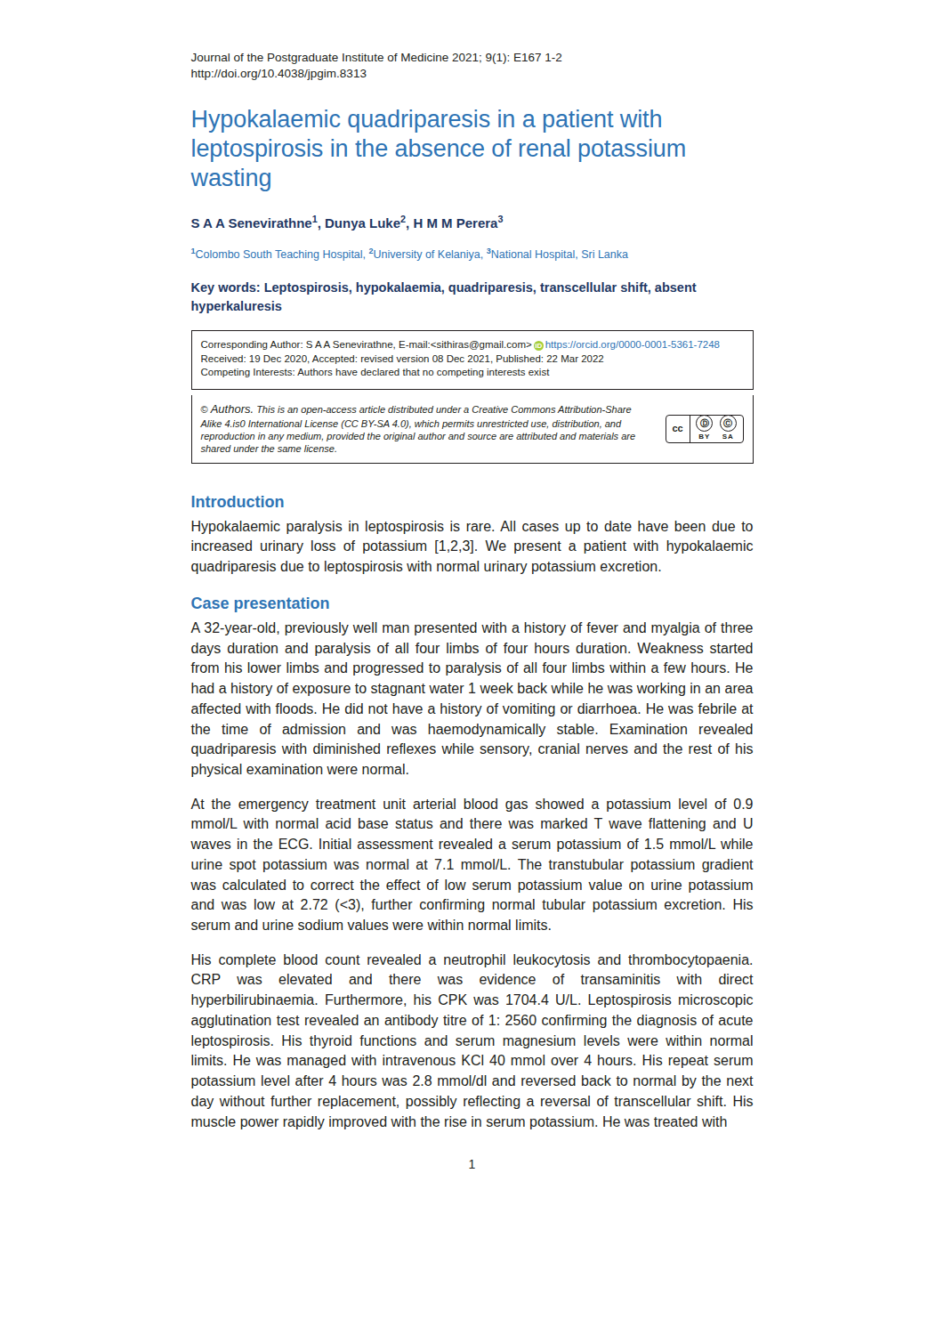Journal of the Postgraduate Institute of Medicine 2021; 9(1): E167 1-2
http://doi.org/10.4038/jpgim.8313
Hypokalaemic quadriparesis in a patient with leptospirosis in the absence of renal potassium wasting
S A A Senevirathne1, Dunya Luke2, H M M Perera3
1Colombo South Teaching Hospital, 2University of Kelaniya, 3National Hospital, Sri Lanka
Key words: Leptospirosis, hypokalaemia, quadriparesis, transcellular shift, absent hyperkaluresis
Corresponding Author: S A A Senevirathne, E-mail:<sithiras@gmail.com>iD https://orcid.org/0000-0001-5361-7248
Received: 19 Dec 2020, Accepted: revised version 08 Dec 2021, Published: 22 Mar 2022
Competing Interests: Authors have declared that no competing interests exist
© Authors. This is an open-access article distributed under a Creative Commons Attribution-Share Alike 4.is0 International License (CC BY-SA 4.0), which permits unrestricted use, distribution, and reproduction in any medium, provided the original author and source are attributed and materials are shared under the same license.
cc
Ⓓ
BY
Ⓒ
SA
Introduction
Hypokalaemic paralysis in leptospirosis is rare. All cases up to date have been due to increased urinary loss of potassium [1,2,3]. We present a patient with hypokalaemic quadriparesis due to leptospirosis with normal urinary potassium excretion.
Case presentation
A 32-year-old, previously well man presented with a history of fever and myalgia of three days duration and paralysis of all four limbs of four hours duration. Weakness started from his lower limbs and progressed to paralysis of all four limbs within a few hours. He had a history of exposure to stagnant water 1 week back while he was working in an area affected with floods. He did not have a history of vomiting or diarrhoea. He was febrile at the time of admission and was haemodynamically stable. Examination revealed quadriparesis with diminished reflexes while sensory, cranial nerves and the rest of his physical examination were normal.
At the emergency treatment unit arterial blood gas showed a potassium level of 0.9 mmol/L with normal acid base status and there was marked T wave flattening and U waves in the ECG. Initial assessment revealed a serum potassium of 1.5 mmol/L while urine spot potassium was normal at 7.1 mmol/L. The transtubular potassium gradient was calculated to correct the effect of low serum potassium value on urine potassium and was low at 2.72 (<3), further confirming normal tubular potassium excretion. His serum and urine sodium values were within normal limits.
His complete blood count revealed a neutrophil leukocytosis and thrombocytopaenia. CRP was elevated and there was evidence of transaminitis with direct hyperbilirubinaemia. Furthermore, his CPK was 1704.4 U/L. Leptospirosis microscopic agglutination test revealed an antibody titre of 1: 2560 confirming the diagnosis of acute leptospirosis. His thyroid functions and serum magnesium levels were within normal limits. He was managed with intravenous KCl 40 mmol over 4 hours. His repeat serum potassium level after 4 hours was 2.8 mmol/dl and reversed back to normal by the next day without further replacement, possibly reflecting a reversal of transcellular shift. His muscle power rapidly improved with the rise in serum potassium. He was treated with
1